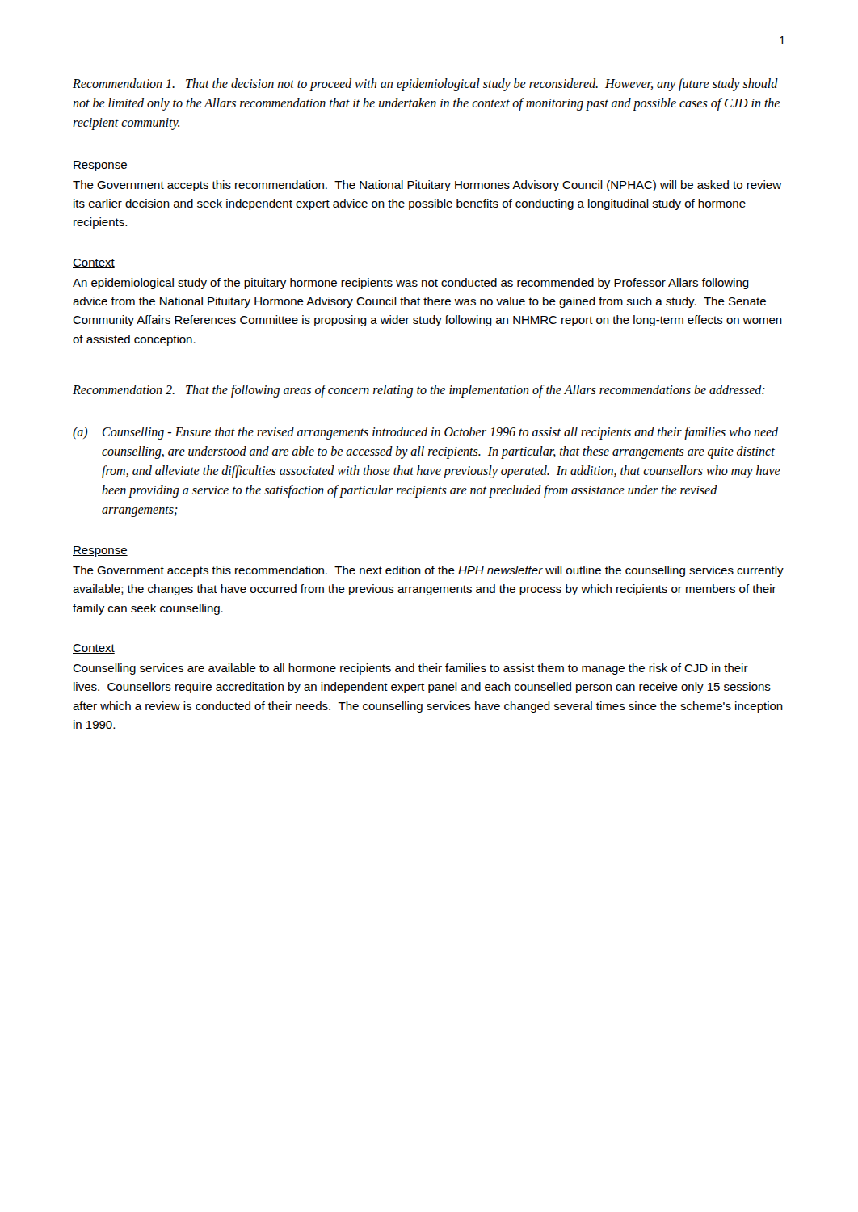1
Recommendation 1. That the decision not to proceed with an epidemiological study be reconsidered. However, any future study should not be limited only to the Allars recommendation that it be undertaken in the context of monitoring past and possible cases of CJD in the recipient community.
Response
The Government accepts this recommendation. The National Pituitary Hormones Advisory Council (NPHAC) will be asked to review its earlier decision and seek independent expert advice on the possible benefits of conducting a longitudinal study of hormone recipients.
Context
An epidemiological study of the pituitary hormone recipients was not conducted as recommended by Professor Allars following advice from the National Pituitary Hormone Advisory Council that there was no value to be gained from such a study. The Senate Community Affairs References Committee is proposing a wider study following an NHMRC report on the long-term effects on women of assisted conception.
Recommendation 2. That the following areas of concern relating to the implementation of the Allars recommendations be addressed:
(a) Counselling - Ensure that the revised arrangements introduced in October 1996 to assist all recipients and their families who need counselling, are understood and are able to be accessed by all recipients. In particular, that these arrangements are quite distinct from, and alleviate the difficulties associated with those that have previously operated. In addition, that counsellors who may have been providing a service to the satisfaction of particular recipients are not precluded from assistance under the revised arrangements;
Response
The Government accepts this recommendation. The next edition of the HPH newsletter will outline the counselling services currently available; the changes that have occurred from the previous arrangements and the process by which recipients or members of their family can seek counselling.
Context
Counselling services are available to all hormone recipients and their families to assist them to manage the risk of CJD in their lives. Counsellors require accreditation by an independent expert panel and each counselled person can receive only 15 sessions after which a review is conducted of their needs. The counselling services have changed several times since the scheme's inception in 1990.